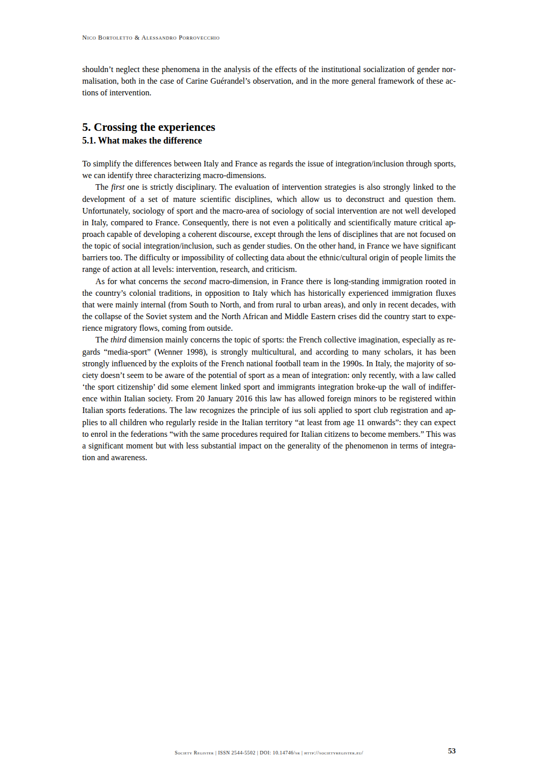Nico Bortoletto & Alessandro Porrovecchio
shouldn’t neglect these phenomena in the analysis of the effects of the institutional socialization of gender normalisation, both in the case of Carine Guérandel’s observation, and in the more general framework of these actions of intervention.
5. Crossing the experiences
5.1. What makes the difference
To simplify the differences between Italy and France as regards the issue of integration/inclusion through sports, we can identify three characterizing macro-dimensions.
The first one is strictly disciplinary. The evaluation of intervention strategies is also strongly linked to the development of a set of mature scientific disciplines, which allow us to deconstruct and question them. Unfortunately, sociology of sport and the macro-area of sociology of social intervention are not well developed in Italy, compared to France. Consequently, there is not even a politically and scientifically mature critical approach capable of developing a coherent discourse, except through the lens of disciplines that are not focused on the topic of social integration/inclusion, such as gender studies. On the other hand, in France we have significant barriers too. The difficulty or impossibility of collecting data about the ethnic/cultural origin of people limits the range of action at all levels: intervention, research, and criticism.
As for what concerns the second macro-dimension, in France there is long-standing immigration rooted in the country’s colonial traditions, in opposition to Italy which has historically experienced immigration fluxes that were mainly internal (from South to North, and from rural to urban areas), and only in recent decades, with the collapse of the Soviet system and the North African and Middle Eastern crises did the country start to experience migratory flows, coming from outside.
The third dimension mainly concerns the topic of sports: the French collective imagination, especially as regards “media-sport” (Wenner 1998), is strongly multicultural, and according to many scholars, it has been strongly influenced by the exploits of the French national football team in the 1990s. In Italy, the majority of society doesn’t seem to be aware of the potential of sport as a mean of integration: only recently, with a law called ‘the sport citizenship’ did some element linked sport and immigrants integration broke-up the wall of indifference within Italian society. From 20 January 2016 this law has allowed foreign minors to be registered within Italian sports federations. The law recognizes the principle of ius soli applied to sport club registration and applies to all children who regularly reside in the Italian territory “at least from age 11 onwards”: they can expect to enrol in the federations “with the same procedures required for Italian citizens to become members.” This was a significant moment but with less substantial impact on the generality of the phenomenon in terms of integration and awareness.
Society Register | ISSN 2544-5502 | DOI: 10.14746/sr | http://societyregister.eu/ 53